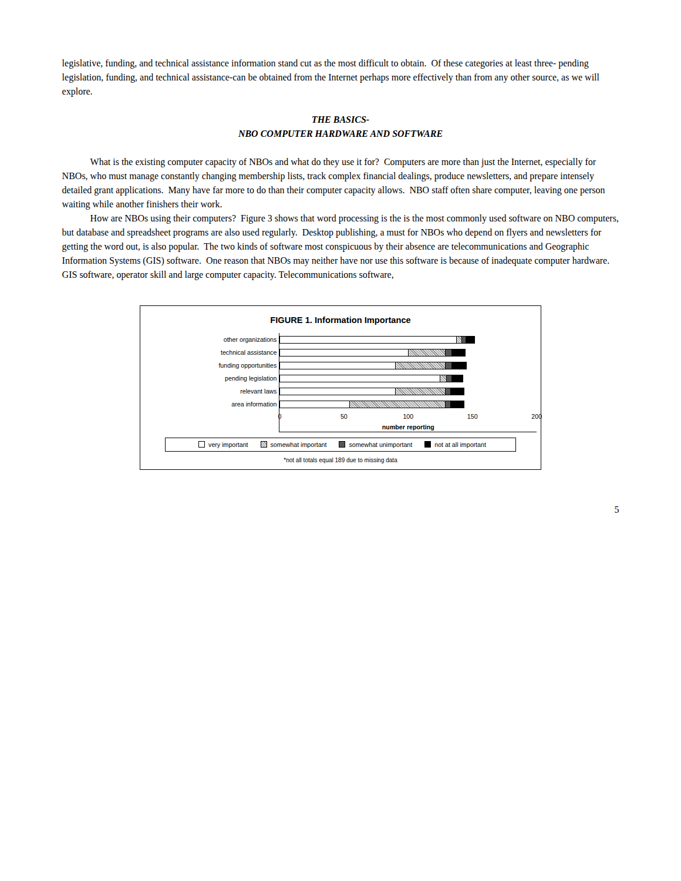legislative, funding, and technical assistance information stand cut as the most difficult to obtain. Of these categories at least three- pending legislation, funding, and technical assistance-can be obtained from the Internet perhaps more effectively than from any other source, as we will explore.
THE BASICS-
NBO COMPUTER HARDWARE AND SOFTWARE
What is the existing computer capacity of NBOs and what do they use it for? Computers are more than just the Internet, especially for NBOs, who must manage constantly changing membership lists, track complex financial dealings, produce newsletters, and prepare intensely detailed grant applications. Many have far more to do than their computer capacity allows. NBO staff often share computer, leaving one person waiting while another finishers their work.
How are NBOs using their computers? Figure 3 shows that word processing is the is the most commonly used software on NBO computers, but database and spreadsheet programs are also used regularly. Desktop publishing, a must for NBOs who depend on flyers and newsletters for getting the word out, is also popular. The two kinds of software most conspicuous by their absence are telecommunications and Geographic Information Systems (GIS) software. One reason that NBOs may neither have nor use this software is because of inadequate computer hardware. GIS software, operator skill and large computer capacity. Telecommunications software,
FIGURE 1. Information Importance
other organizations
technical assistance
funding opportunities
pending legislation
relevant laws
area information
0 50 100 150 200
number reporting
very important somewhat important somewhat unimportant not at all important
*not all totals equal 189 due to missing data
5